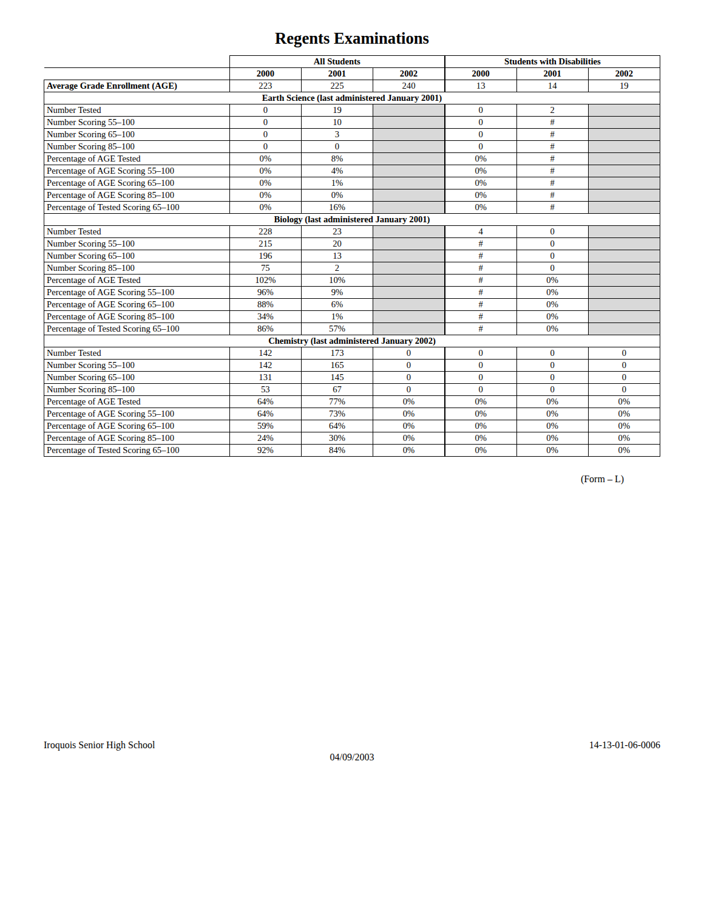Regents Examinations
| | All Students | Students with Disabilities |
| | 2000 | 2001 | 2002 | 2000 | 2001 | 2002 |
| Average Grade Enrollment (AGE) | 223 | 225 | 240 | 13 | 14 | 19 |
| Earth Science (last administered January 2001) |
| Number Tested | 0 | 19 | | 0 | 2 | |
| Number Scoring 55–100 | 0 | 10 | | 0 | # | |
| Number Scoring 65–100 | 0 | 3 | | 0 | # | |
| Number Scoring 85–100 | 0 | 0 | | 0 | # | |
| Percentage of AGE Tested | 0% | 8% | | 0% | # | |
| Percentage of AGE Scoring 55–100 | 0% | 4% | | 0% | # | |
| Percentage of AGE Scoring 65–100 | 0% | 1% | | 0% | # | |
| Percentage of AGE Scoring 85–100 | 0% | 0% | | 0% | # | |
| Percentage of Tested Scoring 65–100 | 0% | 16% | | 0% | # | |
| Biology (last administered January 2001) |
| Number Tested | 228 | 23 | | 4 | 0 | |
| Number Scoring 55–100 | 215 | 20 | | # | 0 | |
| Number Scoring 65–100 | 196 | 13 | | # | 0 | |
| Number Scoring 85–100 | 75 | 2 | | # | 0 | |
| Percentage of AGE Tested | 102% | 10% | | # | 0% | |
| Percentage of AGE Scoring 55–100 | 96% | 9% | | # | 0% | |
| Percentage of AGE Scoring 65–100 | 88% | 6% | | # | 0% | |
| Percentage of AGE Scoring 85–100 | 34% | 1% | | # | 0% | |
| Percentage of Tested Scoring 65–100 | 86% | 57% | | # | 0% | |
| Chemistry (last administered January 2002) |
| Number Tested | 142 | 173 | 0 | 0 | 0 | 0 |
| Number Scoring 55–100 | 142 | 165 | 0 | 0 | 0 | 0 |
| Number Scoring 65–100 | 131 | 145 | 0 | 0 | 0 | 0 |
| Number Scoring 85–100 | 53 | 67 | 0 | 0 | 0 | 0 |
| Percentage of AGE Tested | 64% | 77% | 0% | 0% | 0% | 0% |
| Percentage of AGE Scoring 55–100 | 64% | 73% | 0% | 0% | 0% | 0% |
| Percentage of AGE Scoring 65–100 | 59% | 64% | 0% | 0% | 0% | 0% |
| Percentage of AGE Scoring 85–100 | 24% | 30% | 0% | 0% | 0% | 0% |
| Percentage of Tested Scoring 65–100 | 92% | 84% | 0% | 0% | 0% | 0% |
(Form – L)
Iroquois Senior High School 14-13-01-06-0006
04/09/2003